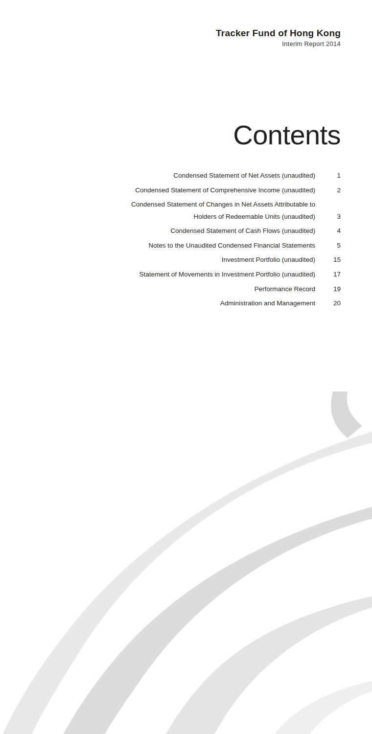Tracker Fund of Hong Kong
Interim Report 2014
Contents
Condensed Statement of Net Assets (unaudited) 1
Condensed Statement of Comprehensive Income (unaudited) 2
Condensed Statement of Changes in Net Assets Attributable to
Holders of Redeemable Units (unaudited) 3
Condensed Statement of Cash Flows (unaudited) 4
Notes to the Unaudited Condensed Financial Statements 5
Investment Portfolio (unaudited) 15
Statement of Movements in Investment Portfolio (unaudited) 17
Performance Record 19
Administration and Management 20